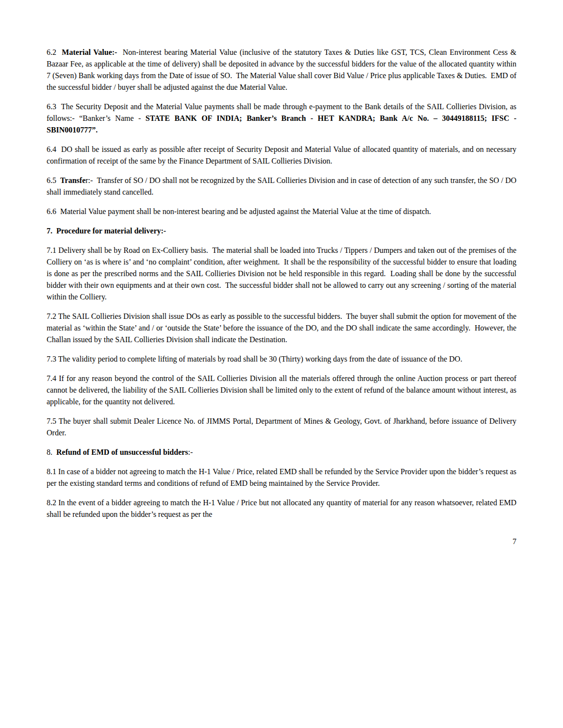6.2 Material Value:- Non-interest bearing Material Value (inclusive of the statutory Taxes & Duties like GST, TCS, Clean Environment Cess & Bazaar Fee, as applicable at the time of delivery) shall be deposited in advance by the successful bidders for the value of the allocated quantity within 7 (Seven) Bank working days from the Date of issue of SO. The Material Value shall cover Bid Value / Price plus applicable Taxes & Duties. EMD of the successful bidder / buyer shall be adjusted against the due Material Value.
6.3 The Security Deposit and the Material Value payments shall be made through e-payment to the Bank details of the SAIL Collieries Division, as follows:- “Banker’s Name - STATE BANK OF INDIA; Banker’s Branch - HET KANDRA; Bank A/c No. – 30449188115; IFSC - SBIN0010777”.
6.4 DO shall be issued as early as possible after receipt of Security Deposit and Material Value of allocated quantity of materials, and on necessary confirmation of receipt of the same by the Finance Department of SAIL Collieries Division.
6.5 Transfer:- Transfer of SO / DO shall not be recognized by the SAIL Collieries Division and in case of detection of any such transfer, the SO / DO shall immediately stand cancelled.
6.6 Material Value payment shall be non-interest bearing and be adjusted against the Material Value at the time of dispatch.
7. Procedure for material delivery:-
7.1 Delivery shall be by Road on Ex-Colliery basis. The material shall be loaded into Trucks / Tippers / Dumpers and taken out of the premises of the Colliery on ‘as is where is’ and ‘no complaint’ condition, after weighment. It shall be the responsibility of the successful bidder to ensure that loading is done as per the prescribed norms and the SAIL Collieries Division not be held responsible in this regard. Loading shall be done by the successful bidder with their own equipments and at their own cost. The successful bidder shall not be allowed to carry out any screening / sorting of the material within the Colliery.
7.2 The SAIL Collieries Division shall issue DOs as early as possible to the successful bidders. The buyer shall submit the option for movement of the material as ‘within the State’ and / or ‘outside the State’ before the issuance of the DO, and the DO shall indicate the same accordingly. However, the Challan issued by the SAIL Collieries Division shall indicate the Destination.
7.3 The validity period to complete lifting of materials by road shall be 30 (Thirty) working days from the date of issuance of the DO.
7.4 If for any reason beyond the control of the SAIL Collieries Division all the materials offered through the online Auction process or part thereof cannot be delivered, the liability of the SAIL Collieries Division shall be limited only to the extent of refund of the balance amount without interest, as applicable, for the quantity not delivered.
7.5 The buyer shall submit Dealer Licence No. of JIMMS Portal, Department of Mines & Geology, Govt. of Jharkhand, before issuance of Delivery Order.
8. Refund of EMD of unsuccessful bidders:-
8.1 In case of a bidder not agreeing to match the H-1 Value / Price, related EMD shall be refunded by the Service Provider upon the bidder’s request as per the existing standard terms and conditions of refund of EMD being maintained by the Service Provider.
8.2 In the event of a bidder agreeing to match the H-1 Value / Price but not allocated any quantity of material for any reason whatsoever, related EMD shall be refunded upon the bidder’s request as per the
7